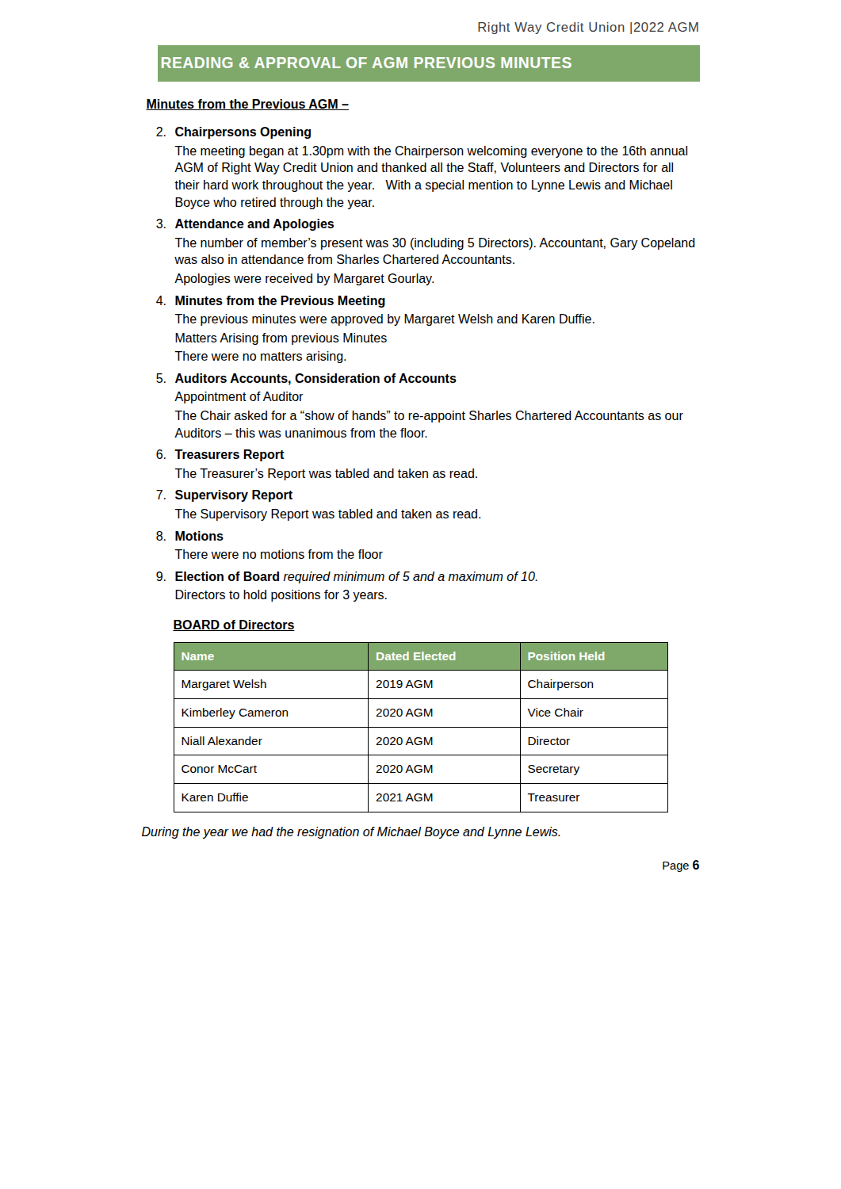Right Way Credit Union |2022 AGM
Reading & Approval of AGM Previous Minutes
Minutes from the Previous AGM –
Chairpersons Opening
The meeting began at 1.30pm with the Chairperson welcoming everyone to the 16th annual AGM of Right Way Credit Union and thanked all the Staff, Volunteers and Directors for all their hard work throughout the year. With a special mention to Lynne Lewis and Michael Boyce who retired through the year.
Attendance and Apologies
The number of member’s present was 30 (including 5 Directors). Accountant, Gary Copeland was also in attendance from Sharles Chartered Accountants.
Apologies were received by Margaret Gourlay.
Minutes from the Previous Meeting
The previous minutes were approved by Margaret Welsh and Karen Duffie.
Matters Arising from previous Minutes
There were no matters arising.
Auditors Accounts, Consideration of Accounts
Appointment of Auditor
The Chair asked for a “show of hands” to re-appoint Sharles Chartered Accountants as our Auditors – this was unanimous from the floor.
Treasurers Report
The Treasurer’s Report was tabled and taken as read.
Supervisory Report
The Supervisory Report was tabled and taken as read.
Motions
There were no motions from the floor
Election of Board required minimum of 5 and a maximum of 10.
Directors to hold positions for 3 years.
BOARD of Directors
| Name | Dated Elected | Position Held |
| --- | --- | --- |
| Margaret Welsh | 2019 AGM | Chairperson |
| Kimberley Cameron | 2020 AGM | Vice Chair |
| Niall Alexander | 2020 AGM | Director |
| Conor McCart | 2020 AGM | Secretary |
| Karen Duffie | 2021 AGM | Treasurer |
During the year we had the resignation of Michael Boyce and Lynne Lewis.
Page 6